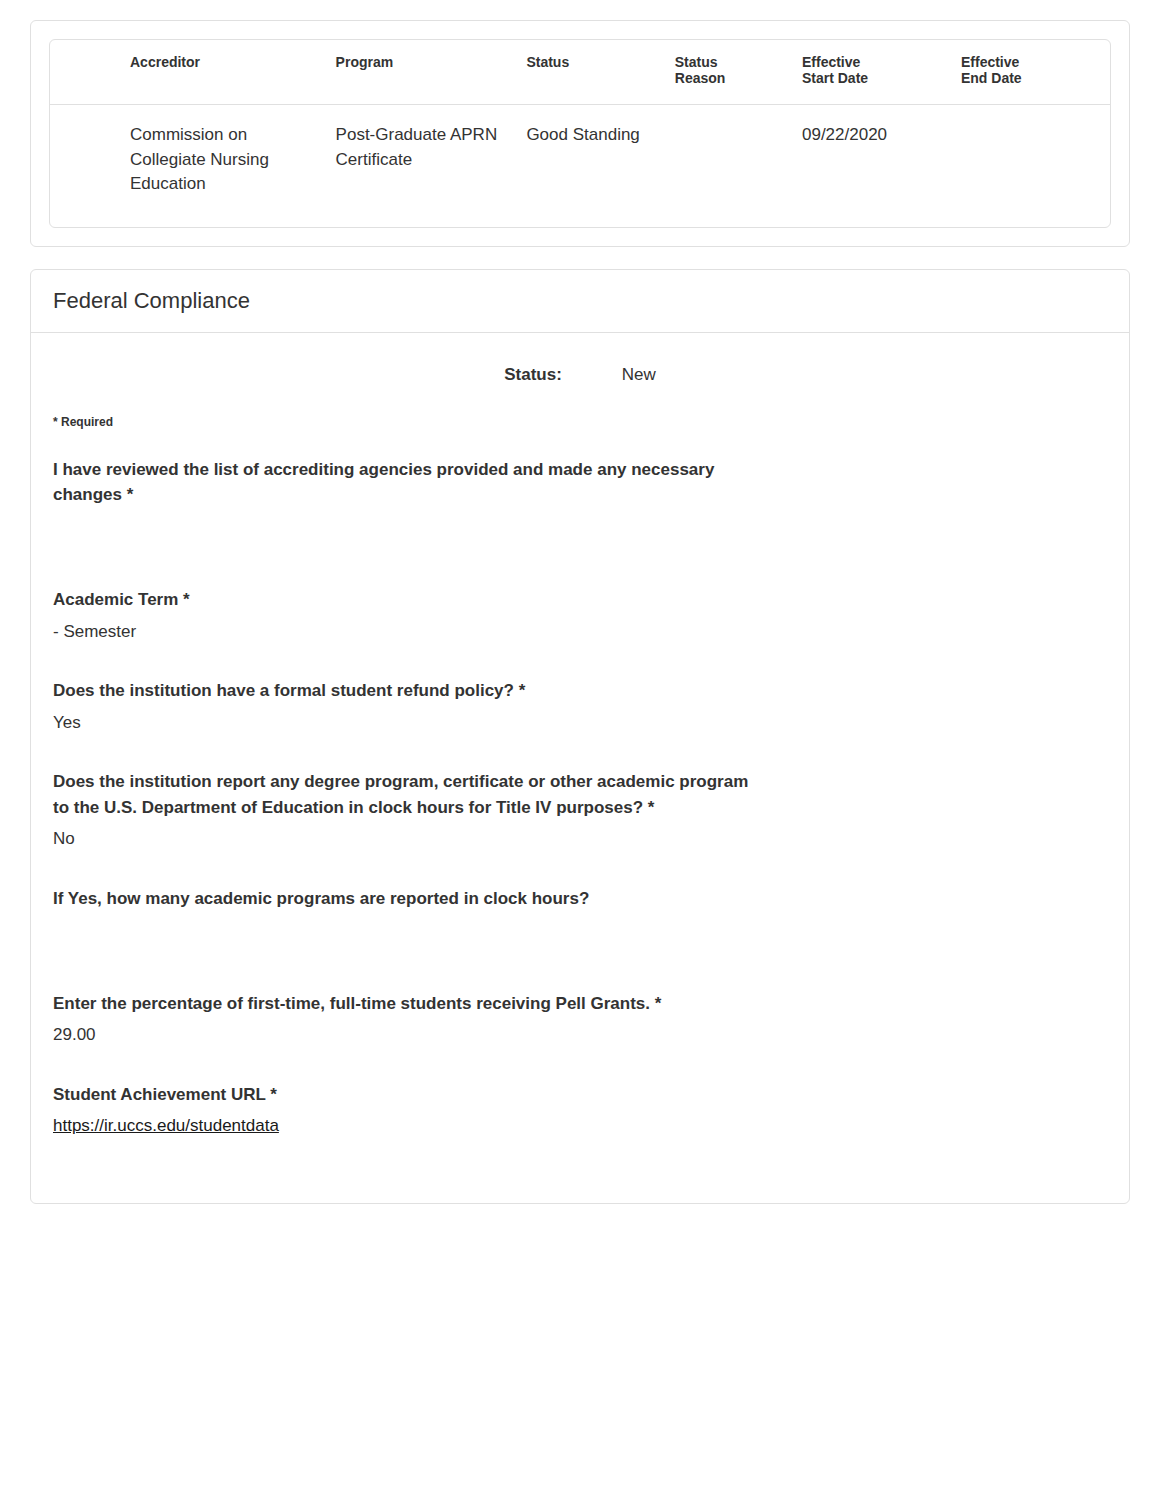| Accreditor | Program | Status | Status Reason | Effective Start Date | Effective End Date |
| --- | --- | --- | --- | --- | --- |
| Commission on Collegiate Nursing Education | Post-Graduate APRN Certificate | Good Standing | | 09/22/2020 | |
Federal Compliance
Status: New
* Required
I have reviewed the list of accrediting agencies provided and made any necessary changes *
Academic Term *
- Semester
Does the institution have a formal student refund policy? *
Yes
Does the institution report any degree program, certificate or other academic program to the U.S. Department of Education in clock hours for Title IV purposes? *
No
If Yes, how many academic programs are reported in clock hours?
Enter the percentage of first-time, full-time students receiving Pell Grants. *
29.00
Student Achievement URL *
https://ir.uccs.edu/studentdata